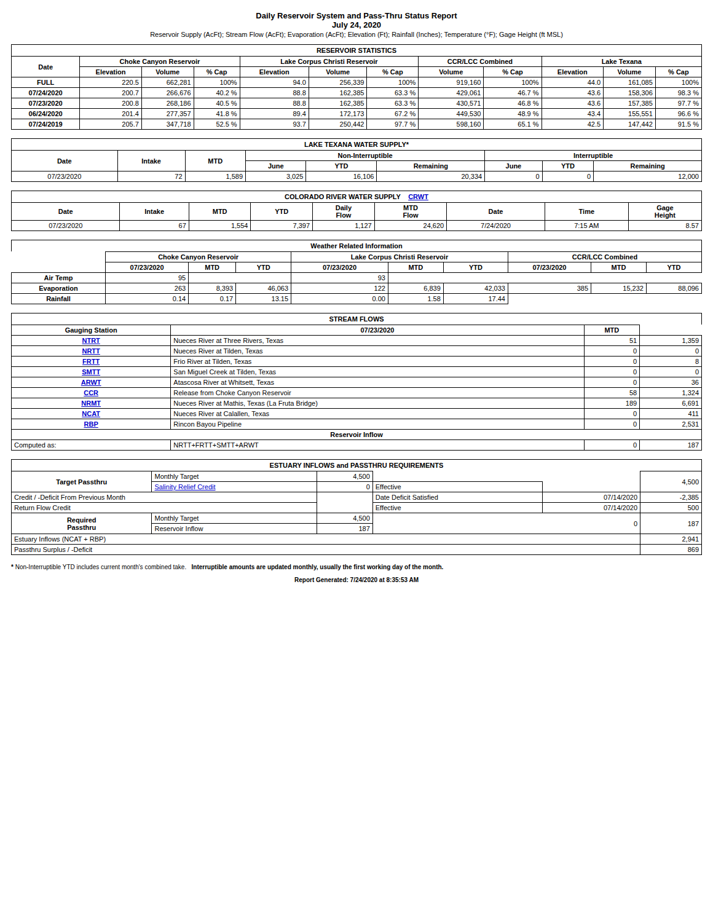Daily Reservoir System and Pass-Thru Status Report
July 24, 2020
Reservoir Supply (AcFt); Stream Flow (AcFt); Evaporation (AcFt); Elevation (Ft); Rainfall (Inches); Temperature (°F); Gage Height (ft MSL)
RESERVOIR STATISTICS
| Date | Choke Canyon Reservoir | Lake Corpus Christi Reservoir | CCR/LCC Combined | Lake Texana |
| --- | --- | --- | --- | --- |
| Elevation | Volume | % Cap | Elevation | Volume | % Cap | Volume | % Cap | Elevation | Volume | % Cap |
| FULL | 220.5 | 662,281 | 100% | 94.0 | 256,339 | 100% | 919,160 | 100% | 44.0 | 161,085 | 100% |
| 07/24/2020 | 200.7 | 266,676 | 40.2 % | 88.8 | 162,385 | 63.3 % | 429,061 | 46.7 % | 43.6 | 158,306 | 98.3 % |
| 07/23/2020 | 200.8 | 268,186 | 40.5 % | 88.8 | 162,385 | 63.3 % | 430,571 | 46.8 % | 43.6 | 157,385 | 97.7 % |
| 06/24/2020 | 201.4 | 277,357 | 41.8 % | 89.4 | 172,173 | 67.2 % | 449,530 | 48.9 % | 43.4 | 155,551 | 96.6 % |
| 07/24/2019 | 205.7 | 347,718 | 52.5 % | 93.7 | 250,442 | 97.7 % | 598,160 | 65.1 % | 42.5 | 147,442 | 91.5 % |
LAKE TEXANA WATER SUPPLY*
| Date | Intake | MTD | Non-Interruptible | Interruptible |
| --- | --- | --- | --- | --- |
| June | YTD | Remaining | June | YTD | Remaining |
| 07/23/2020 | 72 | 1,589 | 3,025 | 16,106 | 20,334 | 0 | 0 | 12,000 |
COLORADO RIVER WATER SUPPLY CRWT
| Date | Intake | MTD | YTD | Daily Flow | MTD Flow | Date | Time | Gage Height |
| --- | --- | --- | --- | --- | --- | --- | --- | --- |
| 07/23/2020 | 67 | 1,554 | 7,397 | 1,127 | 24,620 | 7/24/2020 | 7:15 AM | 8.57 |
Weather Related Information
| | Choke Canyon Reservoir | Lake Corpus Christi Reservoir | CCR/LCC Combined |
| --- | --- | --- | --- |
| 07/23/2020 | MTD | YTD | 07/23/2020 | MTD | YTD | 07/23/2020 | MTD | YTD |
| Air Temp | 95 | | | 93 | | | | | |
| Evaporation | 263 | 8,393 | 46,063 | 122 | 6,839 | 42,033 | 385 | 15,232 | 88,096 |
| Rainfall | 0.14 | 0.17 | 13.15 | 0.00 | 1.58 | 17.44 | | | |
STREAM FLOWS
| Gauging Station | 07/23/2020 | MTD |
| --- | --- | --- |
| NTRT | Nueces River at Three Rivers, Texas | 51 | 1,359 |
| NRTT | Nueces River at Tilden, Texas | 0 | 0 |
| FRTT | Frio River at Tilden, Texas | 0 | 8 |
| SMTT | San Miguel Creek at Tilden, Texas | 0 | 0 |
| ARWT | Atascosa River at Whitsett, Texas | 0 | 36 |
| CCR | Release from Choke Canyon Reservoir | 58 | 1,324 |
| NRMT | Nueces River at Mathis, Texas (La Fruta Bridge) | 189 | 6,691 |
| NCAT | Nueces River at Calallen, Texas | 0 | 411 |
| RBP | Rincon Bayou Pipeline | 0 | 2,531 |
| Reservoir Inflow |
| Computed as: | NRTT+FRTT+SMTT+ARWT | 0 | 187 |
ESTUARY INFLOWS and PASSTHRU REQUIREMENTS
| Target Passthru | Monthly Target | 4,500 | | | 4,500 |
| Salinity Relief Credit | 0 | Effective | |
| Credit / -Deficit From Previous Month | | Date Deficit Satisfied | 07/14/2020 | -2,385 |
| Return Flow Credit | | Effective | 07/14/2020 | 500 |
| Required Passthru | Monthly Target | 4,500 | 0 | 187 |
| Reservoir Inflow | 187 |
| Estuary Inflows (NCAT + RBP) | 2,941 |
| Passthru Surplus / -Deficit | 869 |
* Non-Interruptible YTD includes current month's combined take. Interruptible amounts are updated monthly, usually the first working day of the month.
Report Generated: 7/24/2020 at 8:35:53 AM